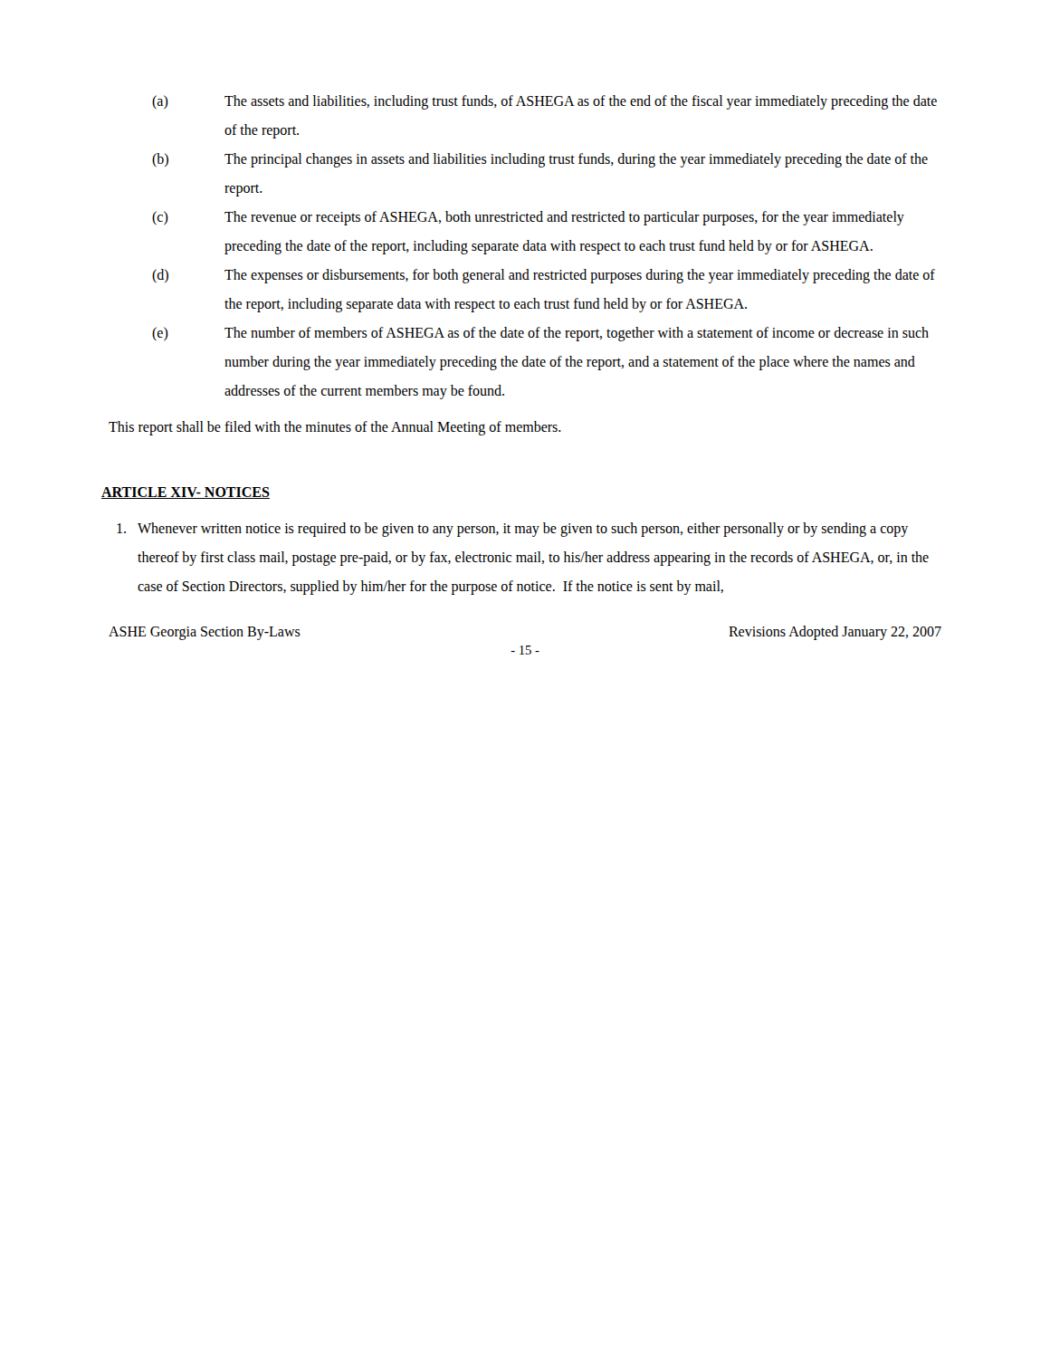(a) The assets and liabilities, including trust funds, of ASHEGA as of the end of the fiscal year immediately preceding the date of the report.
(b) The principal changes in assets and liabilities including trust funds, during the year immediately preceding the date of the report.
(c) The revenue or receipts of ASHEGA, both unrestricted and restricted to particular purposes, for the year immediately preceding the date of the report, including separate data with respect to each trust fund held by or for ASHEGA.
(d) The expenses or disbursements, for both general and restricted purposes during the year immediately preceding the date of the report, including separate data with respect to each trust fund held by or for ASHEGA.
(e) The number of members of ASHEGA as of the date of the report, together with a statement of income or decrease in such number during the year immediately preceding the date of the report, and a statement of the place where the names and addresses of the current members may be found.
This report shall be filed with the minutes of the Annual Meeting of members.
ARTICLE XIV- NOTICES
Whenever written notice is required to be given to any person, it may be given to such person, either personally or by sending a copy thereof by first class mail, postage pre-paid, or by fax, electronic mail, to his/her address appearing in the records of ASHEGA, or, in the case of Section Directors, supplied by him/her for the purpose of notice. If the notice is sent by mail,
ASHE Georgia Section By-Laws Revisions Adopted January 22, 2007
- 15 -